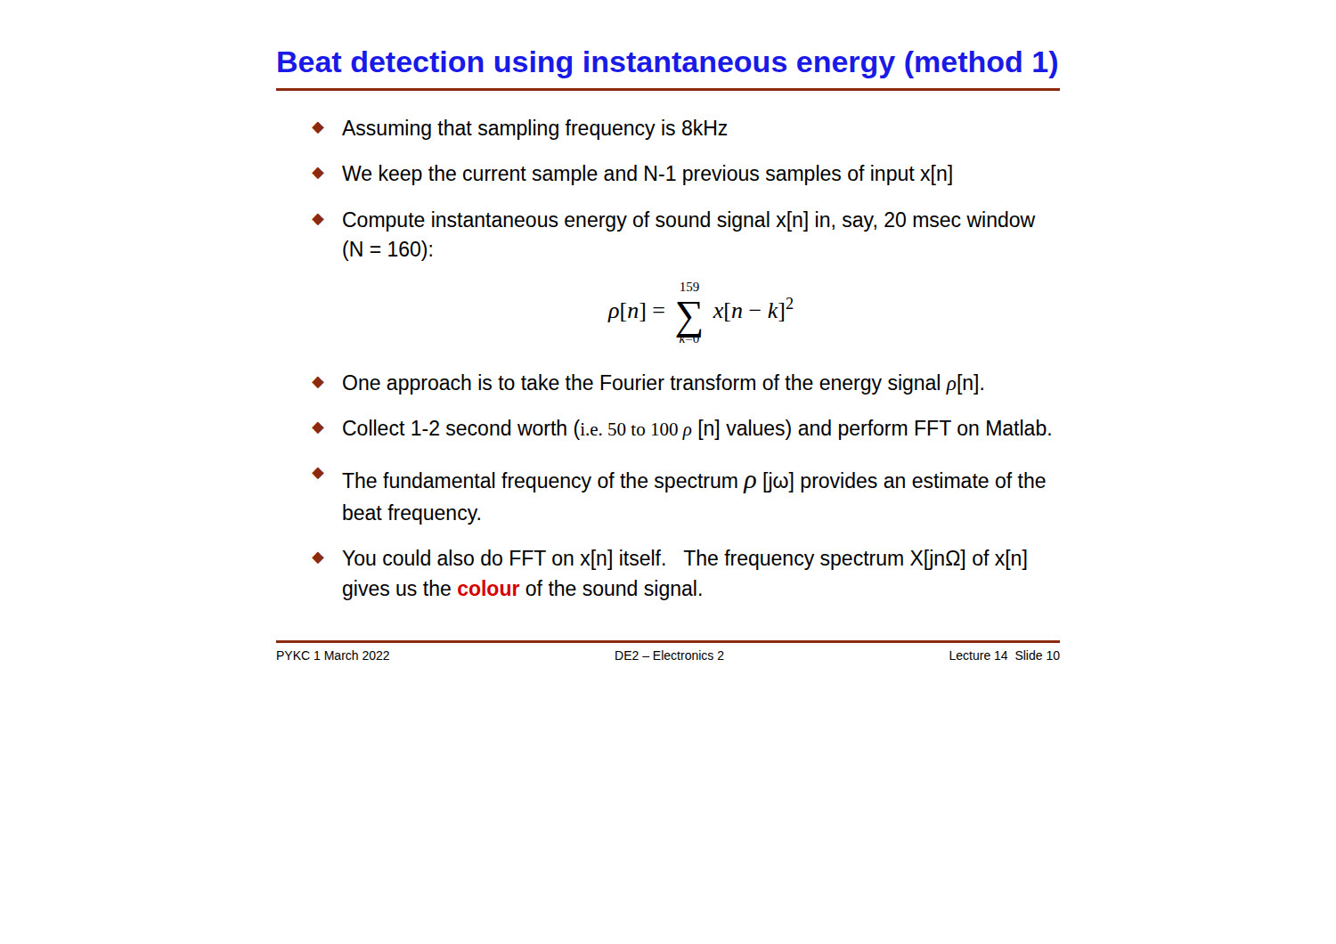Beat detection using instantaneous energy (method 1)
Assuming that sampling frequency is 8kHz
We keep the current sample and N-1 previous samples of input x[n]
Compute instantaneous energy of sound signal x[n] in, say, 20 msec window (N = 160):
ρ[n] = 159 ∑ k=0 x[n − k]2
One approach is to take the Fourier transform of the energy signal ρ[n].
Collect 1-2 second worth (i.e. 50 to 100 ρ [n] values) and perform FFT on Matlab.
The fundamental frequency of the spectrum ρ [jω] provides an estimate of the beat frequency.
You could also do FFT on x[n] itself. The frequency spectrum X[jnΩ] of x[n] gives us the colour of the sound signal.
PYKC 1 March 2022 Lecture 14 Slide 10
DE2 – Electronics 2